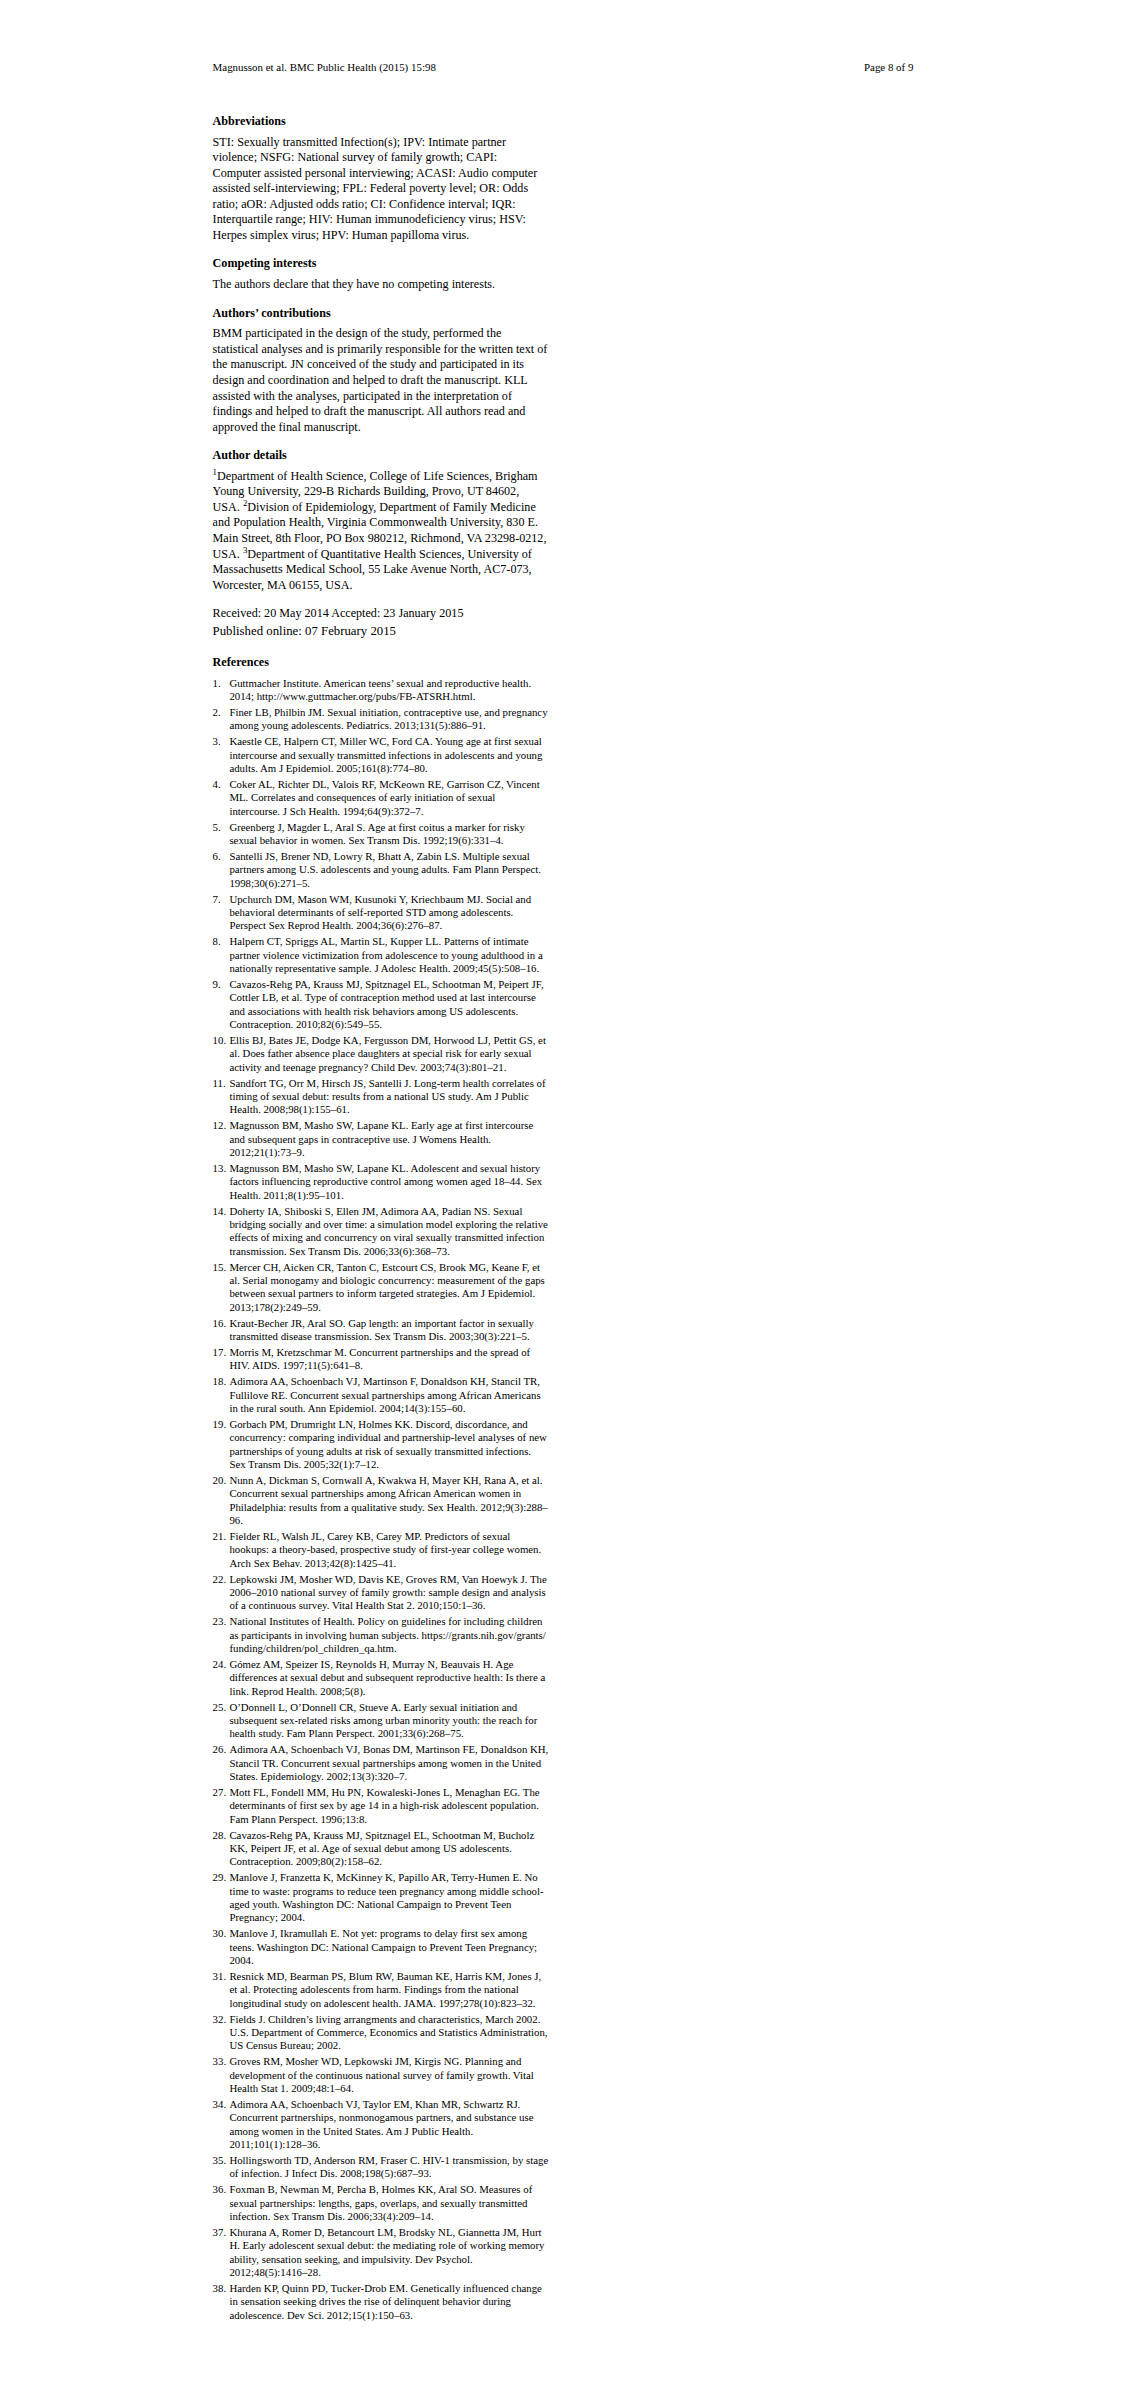Magnusson et al. BMC Public Health (2015) 15:98
Page 8 of 9
Abbreviations
STI: Sexually transmitted Infection(s); IPV: Intimate partner violence; NSFG: National survey of family growth; CAPI: Computer assisted personal interviewing; ACASI: Audio computer assisted self-interviewing; FPL: Federal poverty level; OR: Odds ratio; aOR: Adjusted odds ratio; CI: Confidence interval; IQR: Interquartile range; HIV: Human immunodeficiency virus; HSV: Herpes simplex virus; HPV: Human papilloma virus.
Competing interests
The authors declare that they have no competing interests.
Authors’ contributions
BMM participated in the design of the study, performed the statistical analyses and is primarily responsible for the written text of the manuscript. JN conceived of the study and participated in its design and coordination and helped to draft the manuscript. KLL assisted with the analyses, participated in the interpretation of findings and helped to draft the manuscript. All authors read and approved the final manuscript.
Author details
1Department of Health Science, College of Life Sciences, Brigham Young University, 229-B Richards Building, Provo, UT 84602, USA. 2Division of Epidemiology, Department of Family Medicine and Population Health, Virginia Commonwealth University, 830 E. Main Street, 8th Floor, PO Box 980212, Richmond, VA 23298-0212, USA. 3Department of Quantitative Health Sciences, University of Massachusetts Medical School, 55 Lake Avenue North, AC7-073, Worcester, MA 06155, USA.
Received: 20 May 2014 Accepted: 23 January 2015
Published online: 07 February 2015
References
Guttmacher Institute. American teens’ sexual and reproductive health. 2014; http://www.guttmacher.org/pubs/FB-ATSRH.html.
Finer LB, Philbin JM. Sexual initiation, contraceptive use, and pregnancy among young adolescents. Pediatrics. 2013;131(5):886–91.
Kaestle CE, Halpern CT, Miller WC, Ford CA. Young age at first sexual intercourse and sexually transmitted infections in adolescents and young adults. Am J Epidemiol. 2005;161(8):774–80.
Coker AL, Richter DL, Valois RF, McKeown RE, Garrison CZ, Vincent ML. Correlates and consequences of early initiation of sexual intercourse. J Sch Health. 1994;64(9):372–7.
Greenberg J, Magder L, Aral S. Age at first coitus a marker for risky sexual behavior in women. Sex Transm Dis. 1992;19(6):331–4.
Santelli JS, Brener ND, Lowry R, Bhatt A, Zabin LS. Multiple sexual partners among U.S. adolescents and young adults. Fam Plann Perspect. 1998;30(6):271–5.
Upchurch DM, Mason WM, Kusunoki Y, Kriechbaum MJ. Social and behavioral determinants of self-reported STD among adolescents. Perspect Sex Reprod Health. 2004;36(6):276–87.
Halpern CT, Spriggs AL, Martin SL, Kupper LL. Patterns of intimate partner violence victimization from adolescence to young adulthood in a nationally representative sample. J Adolesc Health. 2009;45(5):508–16.
Cavazos-Rehg PA, Krauss MJ, Spitznagel EL, Schootman M, Peipert JF, Cottler LB, et al. Type of contraception method used at last intercourse and associations with health risk behaviors among US adolescents. Contraception. 2010;82(6):549–55.
Ellis BJ, Bates JE, Dodge KA, Fergusson DM, Horwood LJ, Pettit GS, et al. Does father absence place daughters at special risk for early sexual activity and teenage pregnancy? Child Dev. 2003;74(3):801–21.
Sandfort TG, Orr M, Hirsch JS, Santelli J. Long-term health correlates of timing of sexual debut: results from a national US study. Am J Public Health. 2008;98(1):155–61.
Magnusson BM, Masho SW, Lapane KL. Early age at first intercourse and subsequent gaps in contraceptive use. J Womens Health. 2012;21(1):73–9.
Magnusson BM, Masho SW, Lapane KL. Adolescent and sexual history factors influencing reproductive control among women aged 18–44. Sex Health. 2011;8(1):95–101.
Doherty IA, Shiboski S, Ellen JM, Adimora AA, Padian NS. Sexual bridging socially and over time: a simulation model exploring the relative effects of mixing and concurrency on viral sexually transmitted infection transmission. Sex Transm Dis. 2006;33(6):368–73.
Mercer CH, Aicken CR, Tanton C, Estcourt CS, Brook MG, Keane F, et al. Serial monogamy and biologic concurrency: measurement of the gaps between sexual partners to inform targeted strategies. Am J Epidemiol. 2013;178(2):249–59.
Kraut-Becher JR, Aral SO. Gap length: an important factor in sexually transmitted disease transmission. Sex Transm Dis. 2003;30(3):221–5.
Morris M, Kretzschmar M. Concurrent partnerships and the spread of HIV. AIDS. 1997;11(5):641–8.
Adimora AA, Schoenbach VJ, Martinson F, Donaldson KH, Stancil TR, Fullilove RE. Concurrent sexual partnerships among African Americans in the rural south. Ann Epidemiol. 2004;14(3):155–60.
Gorbach PM, Drumright LN, Holmes KK. Discord, discordance, and concurrency: comparing individual and partnership-level analyses of new partnerships of young adults at risk of sexually transmitted infections. Sex Transm Dis. 2005;32(1):7–12.
Nunn A, Dickman S, Cornwall A, Kwakwa H, Mayer KH, Rana A, et al. Concurrent sexual partnerships among African American women in Philadelphia: results from a qualitative study. Sex Health. 2012;9(3):288–96.
Fielder RL, Walsh JL, Carey KB, Carey MP. Predictors of sexual hookups: a theory-based, prospective study of first-year college women. Arch Sex Behav. 2013;42(8):1425–41.
Lepkowski JM, Mosher WD, Davis KE, Groves RM, Van Hoewyk J. The 2006–2010 national survey of family growth: sample design and analysis of a continuous survey. Vital Health Stat 2. 2010;150:1–36.
National Institutes of Health. Policy on guidelines for including children as participants in involving human subjects. https://grants.nih.gov/grants/funding/children/pol_children_qa.htm.
Gómez AM, Speizer IS, Reynolds H, Murray N, Beauvais H. Age differences at sexual debut and subsequent reproductive health: Is there a link. Reprod Health. 2008;5(8).
O’Donnell L, O’Donnell CR, Stueve A. Early sexual initiation and subsequent sex-related risks among urban minority youth: the reach for health study. Fam Plann Perspect. 2001;33(6):268–75.
Adimora AA, Schoenbach VJ, Bonas DM, Martinson FE, Donaldson KH, Stancil TR. Concurrent sexual partnerships among women in the United States. Epidemiology. 2002;13(3):320–7.
Mott FL, Fondell MM, Hu PN, Kowaleski-Jones L, Menaghan EG. The determinants of first sex by age 14 in a high-risk adolescent population. Fam Plann Perspect. 1996;13:8.
Cavazos-Rehg PA, Krauss MJ, Spitznagel EL, Schootman M, Bucholz KK, Peipert JF, et al. Age of sexual debut among US adolescents. Contraception. 2009;80(2):158–62.
Manlove J, Franzetta K, McKinney K, Papillo AR, Terry-Humen E. No time to waste: programs to reduce teen pregnancy among middle school-aged youth. Washington DC: National Campaign to Prevent Teen Pregnancy; 2004.
Manlove J, Ikramullah E. Not yet: programs to delay first sex among teens. Washington DC: National Campaign to Prevent Teen Pregnancy; 2004.
Resnick MD, Bearman PS, Blum RW, Bauman KE, Harris KM, Jones J, et al. Protecting adolescents from harm. Findings from the national longitudinal study on adolescent health. JAMA. 1997;278(10):823–32.
Fields J. Children’s living arrangments and characteristics, March 2002. U.S. Department of Commerce, Economics and Statistics Administration, US Census Bureau; 2002.
Groves RM, Mosher WD, Lepkowski JM, Kirgis NG. Planning and development of the continuous national survey of family growth. Vital Health Stat 1. 2009;48:1–64.
Adimora AA, Schoenbach VJ, Taylor EM, Khan MR, Schwartz RJ. Concurrent partnerships, nonmonogamous partners, and substance use among women in the United States. Am J Public Health. 2011;101(1):128–36.
Hollingsworth TD, Anderson RM, Fraser C. HIV-1 transmission, by stage of infection. J Infect Dis. 2008;198(5):687–93.
Foxman B, Newman M, Percha B, Holmes KK, Aral SO. Measures of sexual partnerships: lengths, gaps, overlaps, and sexually transmitted infection. Sex Transm Dis. 2006;33(4):209–14.
Khurana A, Romer D, Betancourt LM, Brodsky NL, Giannetta JM, Hurt H. Early adolescent sexual debut: the mediating role of working memory ability, sensation seeking, and impulsivity. Dev Psychol. 2012;48(5):1416–28.
Harden KP, Quinn PD, Tucker-Drob EM. Genetically influenced change in sensation seeking drives the rise of delinquent behavior during adolescence. Dev Sci. 2012;15(1):150–63.